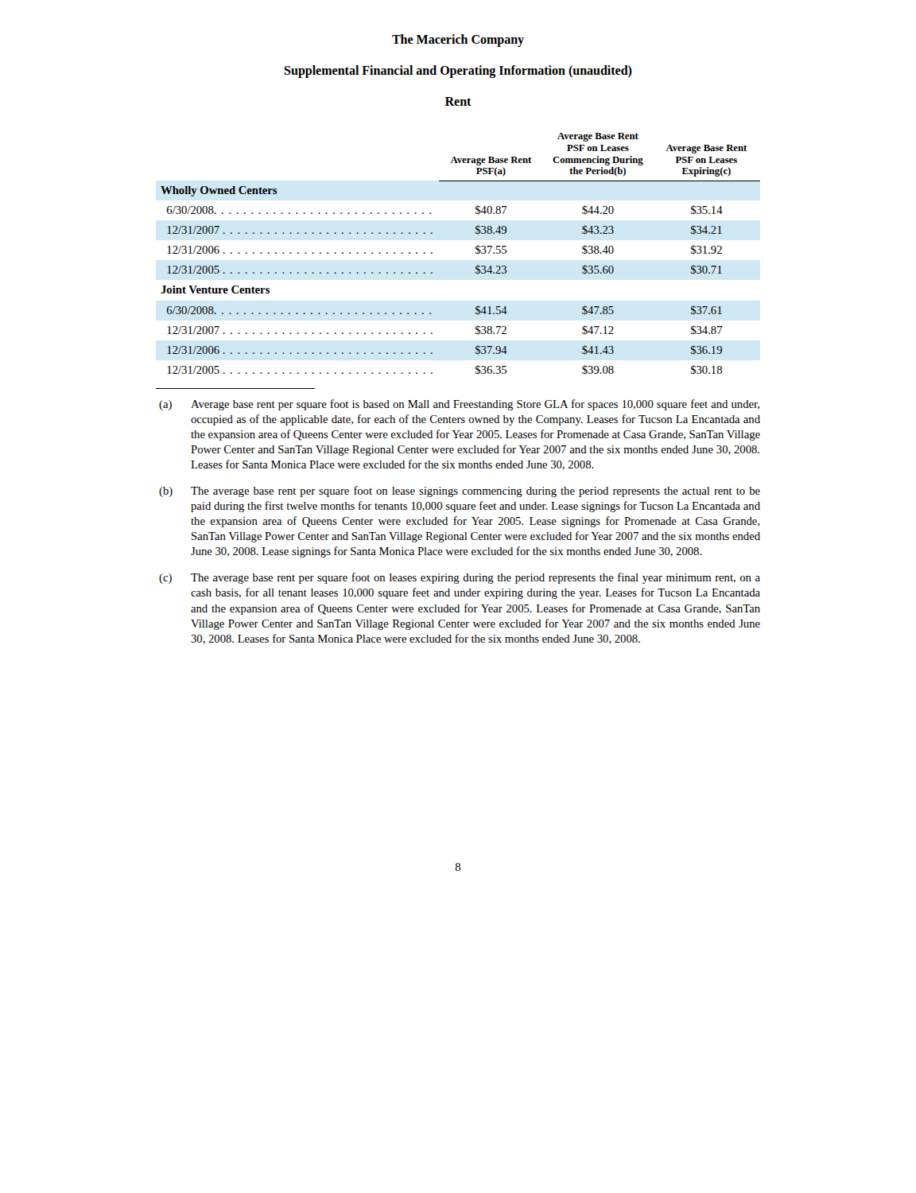The Macerich Company
Supplemental Financial and Operating Information (unaudited)
Rent
| | Average Base Rent PSF(a) | Average Base Rent PSF on Leases Commencing During the Period(b) | Average Base Rent PSF on Leases Expiring(c) |
| --- | --- | --- | --- |
| Wholly Owned Centers | | | |
| 6/30/2008 . . . . . . . . . . . . . . . . . . . . . . . . . . . . . . | $40.87 | $44.20 | $35.14 |
| 12/31/2007 . . . . . . . . . . . . . . . . . . . . . . . . . . . . . | $38.49 | $43.23 | $34.21 |
| 12/31/2006 . . . . . . . . . . . . . . . . . . . . . . . . . . . . . | $37.55 | $38.40 | $31.92 |
| 12/31/2005 . . . . . . . . . . . . . . . . . . . . . . . . . . . . . | $34.23 | $35.60 | $30.71 |
| Joint Venture Centers | | | |
| 6/30/2008 . . . . . . . . . . . . . . . . . . . . . . . . . . . . . . | $41.54 | $47.85 | $37.61 |
| 12/31/2007 . . . . . . . . . . . . . . . . . . . . . . . . . . . . . | $38.72 | $47.12 | $34.87 |
| 12/31/2006 . . . . . . . . . . . . . . . . . . . . . . . . . . . . . | $37.94 | $41.43 | $36.19 |
| 12/31/2005 . . . . . . . . . . . . . . . . . . . . . . . . . . . . . | $36.35 | $39.08 | $30.18 |
(a)
Average base rent per square foot is based on Mall and Freestanding Store GLA for spaces 10,000 square feet and under, occupied as of the applicable date, for each of the Centers owned by the Company. Leases for Tucson La Encantada and the expansion area of Queens Center were excluded for Year 2005. Leases for Promenade at Casa Grande, SanTan Village Power Center and SanTan Village Regional Center were excluded for Year 2007 and the six months ended June 30, 2008. Leases for Santa Monica Place were excluded for the six months ended June 30, 2008.
(b)
The average base rent per square foot on lease signings commencing during the period represents the actual rent to be paid during the first twelve months for tenants 10,000 square feet and under. Lease signings for Tucson La Encantada and the expansion area of Queens Center were excluded for Year 2005. Lease signings for Promenade at Casa Grande, SanTan Village Power Center and SanTan Village Regional Center were excluded for Year 2007 and the six months ended June 30, 2008. Lease signings for Santa Monica Place were excluded for the six months ended June 30, 2008.
(c)
The average base rent per square foot on leases expiring during the period represents the final year minimum rent, on a cash basis, for all tenant leases 10,000 square feet and under expiring during the year. Leases for Tucson La Encantada and the expansion area of Queens Center were excluded for Year 2005. Leases for Promenade at Casa Grande, SanTan Village Power Center and SanTan Village Regional Center were excluded for Year 2007 and the six months ended June 30, 2008. Leases for Santa Monica Place were excluded for the six months ended June 30, 2008.
8